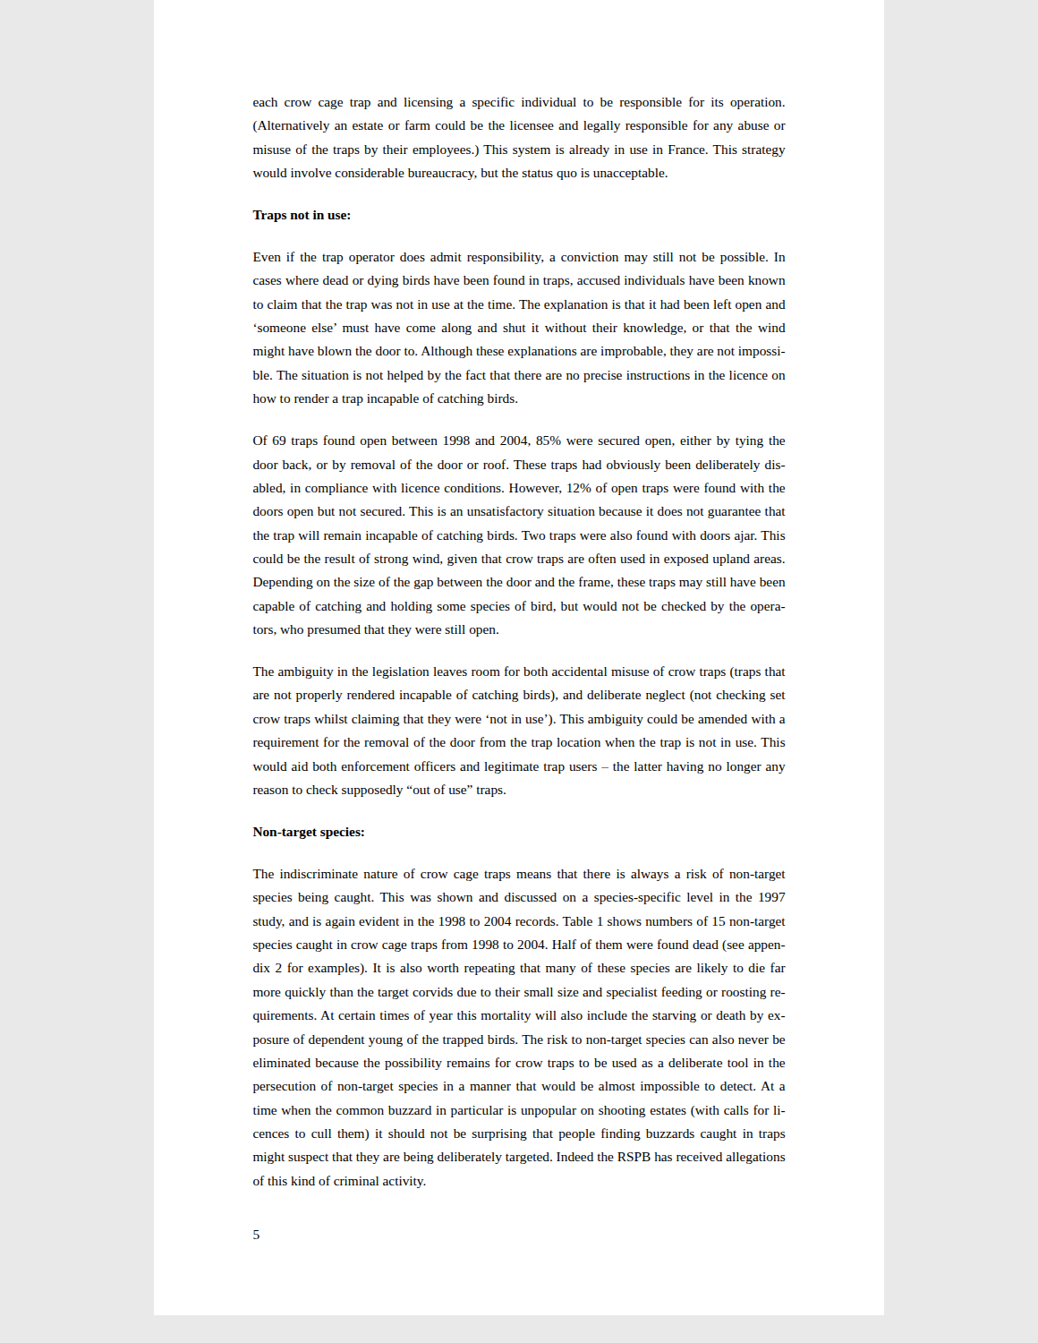each crow cage trap and licensing a specific individual to be responsible for its operation. (Alternatively an estate or farm could be the licensee and legally responsible for any abuse or misuse of the traps by their employees.) This system is already in use in France. This strategy would involve considerable bureaucracy, but the status quo is unacceptable.
Traps not in use:
Even if the trap operator does admit responsibility, a conviction may still not be possible. In cases where dead or dying birds have been found in traps, accused individuals have been known to claim that the trap was not in use at the time. The explanation is that it had been left open and ‘someone else’ must have come along and shut it without their knowledge, or that the wind might have blown the door to. Although these explanations are improbable, they are not impossible. The situation is not helped by the fact that there are no precise instructions in the licence on how to render a trap incapable of catching birds.
Of 69 traps found open between 1998 and 2004, 85% were secured open, either by tying the door back, or by removal of the door or roof. These traps had obviously been deliberately disabled, in compliance with licence conditions. However, 12% of open traps were found with the doors open but not secured. This is an unsatisfactory situation because it does not guarantee that the trap will remain incapable of catching birds. Two traps were also found with doors ajar. This could be the result of strong wind, given that crow traps are often used in exposed upland areas. Depending on the size of the gap between the door and the frame, these traps may still have been capable of catching and holding some species of bird, but would not be checked by the operators, who presumed that they were still open.
The ambiguity in the legislation leaves room for both accidental misuse of crow traps (traps that are not properly rendered incapable of catching birds), and deliberate neglect (not checking set crow traps whilst claiming that they were ‘not in use’). This ambiguity could be amended with a requirement for the removal of the door from the trap location when the trap is not in use. This would aid both enforcement officers and legitimate trap users – the latter having no longer any reason to check supposedly “out of use” traps.
Non-target species:
The indiscriminate nature of crow cage traps means that there is always a risk of non-target species being caught. This was shown and discussed on a species-specific level in the 1997 study, and is again evident in the 1998 to 2004 records. Table 1 shows numbers of 15 non-target species caught in crow cage traps from 1998 to 2004. Half of them were found dead (see appendix 2 for examples). It is also worth repeating that many of these species are likely to die far more quickly than the target corvids due to their small size and specialist feeding or roosting requirements. At certain times of year this mortality will also include the starving or death by exposure of dependent young of the trapped birds. The risk to non-target species can also never be eliminated because the possibility remains for crow traps to be used as a deliberate tool in the persecution of non-target species in a manner that would be almost impossible to detect. At a time when the common buzzard in particular is unpopular on shooting estates (with calls for licences to cull them) it should not be surprising that people finding buzzards caught in traps might suspect that they are being deliberately targeted. Indeed the RSPB has received allegations of this kind of criminal activity.
5